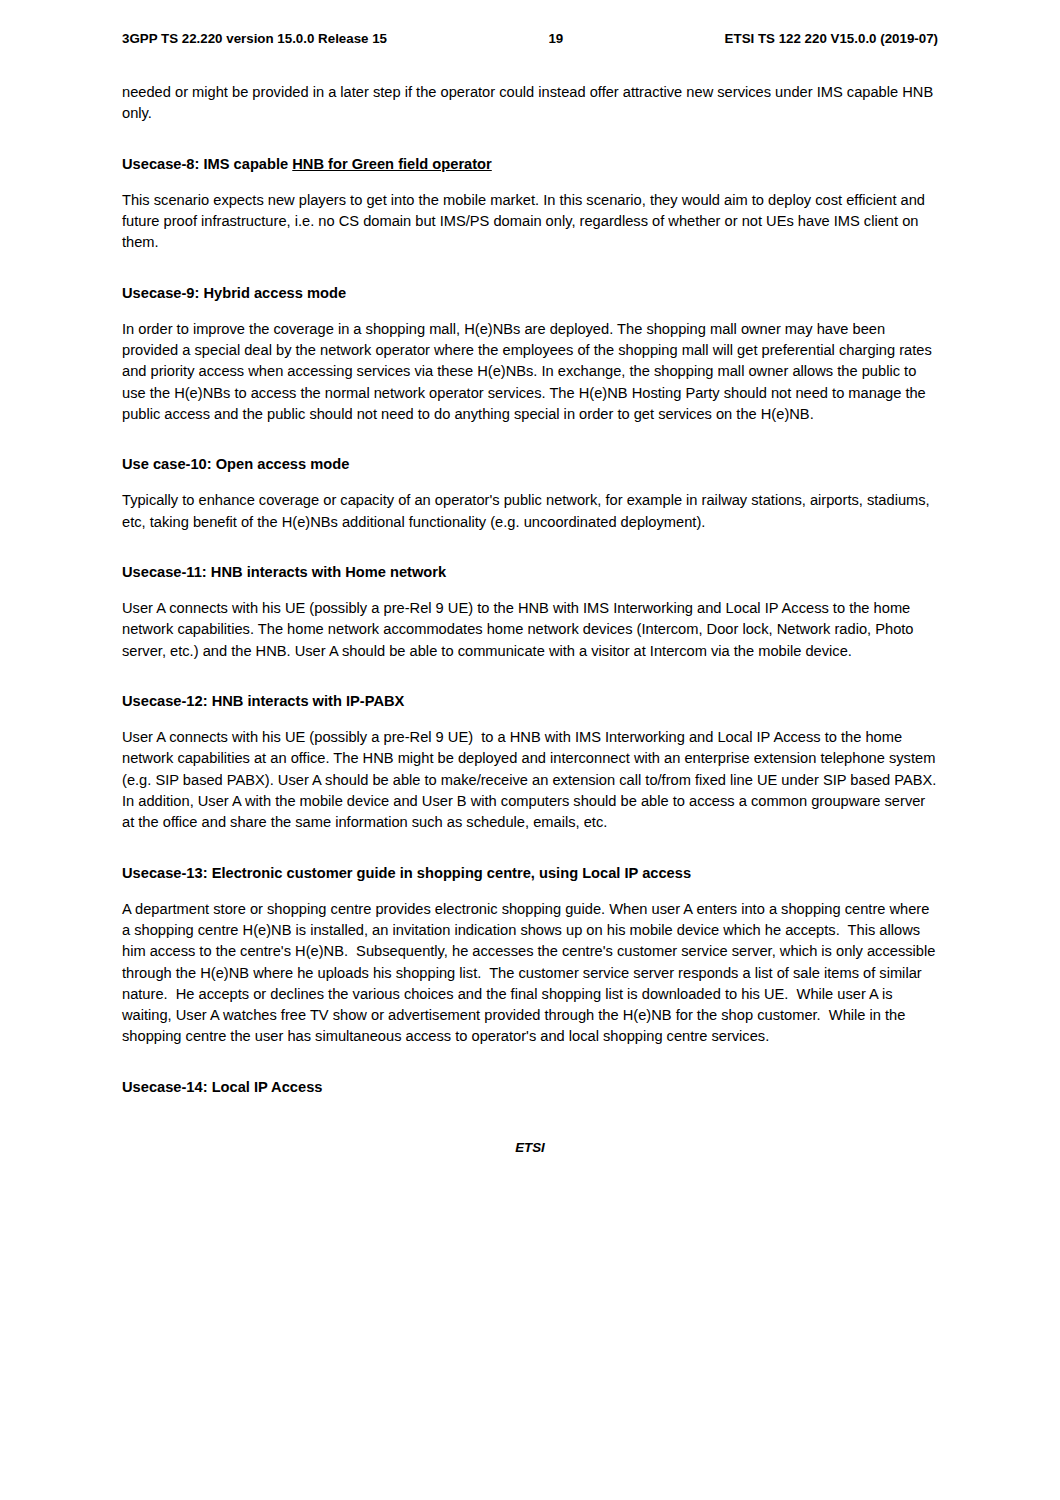3GPP TS 22.220 version 15.0.0 Release 15 19 ETSI TS 122 220 V15.0.0 (2019-07)
needed or might be provided in a later step if the operator could instead offer attractive new services under IMS capable HNB only.
Usecase-8: IMS capable HNB for Green field operator
This scenario expects new players to get into the mobile market. In this scenario, they would aim to deploy cost efficient and future proof infrastructure, i.e. no CS domain but IMS/PS domain only, regardless of whether or not UEs have IMS client on them.
Usecase-9: Hybrid access mode
In order to improve the coverage in a shopping mall, H(e)NBs are deployed. The shopping mall owner may have been provided a special deal by the network operator where the employees of the shopping mall will get preferential charging rates and priority access when accessing services via these H(e)NBs. In exchange, the shopping mall owner allows the public to use the H(e)NBs to access the normal network operator services. The H(e)NB Hosting Party should not need to manage the public access and the public should not need to do anything special in order to get services on the H(e)NB.
Use case-10: Open access mode
Typically to enhance coverage or capacity of an operator's public network, for example in railway stations, airports, stadiums, etc, taking benefit of the H(e)NBs additional functionality (e.g. uncoordinated deployment).
Usecase-11: HNB interacts with Home network
User A connects with his UE (possibly a pre-Rel 9 UE) to the HNB with IMS Interworking and Local IP Access to the home network capabilities. The home network accommodates home network devices (Intercom, Door lock, Network radio, Photo server, etc.) and the HNB. User A should be able to communicate with a visitor at Intercom via the mobile device.
Usecase-12: HNB interacts with IP-PABX
User A connects with his UE (possibly a pre-Rel 9 UE) to a HNB with IMS Interworking and Local IP Access to the home network capabilities at an office. The HNB might be deployed and interconnect with an enterprise extension telephone system (e.g. SIP based PABX). User A should be able to make/receive an extension call to/from fixed line UE under SIP based PABX. In addition, User A with the mobile device and User B with computers should be able to access a common groupware server at the office and share the same information such as schedule, emails, etc.
Usecase-13: Electronic customer guide in shopping centre, using Local IP access
A department store or shopping centre provides electronic shopping guide. When user A enters into a shopping centre where a shopping centre H(e)NB is installed, an invitation indication shows up on his mobile device which he accepts. This allows him access to the centre's H(e)NB. Subsequently, he accesses the centre's customer service server, which is only accessible through the H(e)NB where he uploads his shopping list. The customer service server responds a list of sale items of similar nature. He accepts or declines the various choices and the final shopping list is downloaded to his UE. While user A is waiting, User A watches free TV show or advertisement provided through the H(e)NB for the shop customer. While in the shopping centre the user has simultaneous access to operator's and local shopping centre services.
Usecase-14: Local IP Access
ETSI